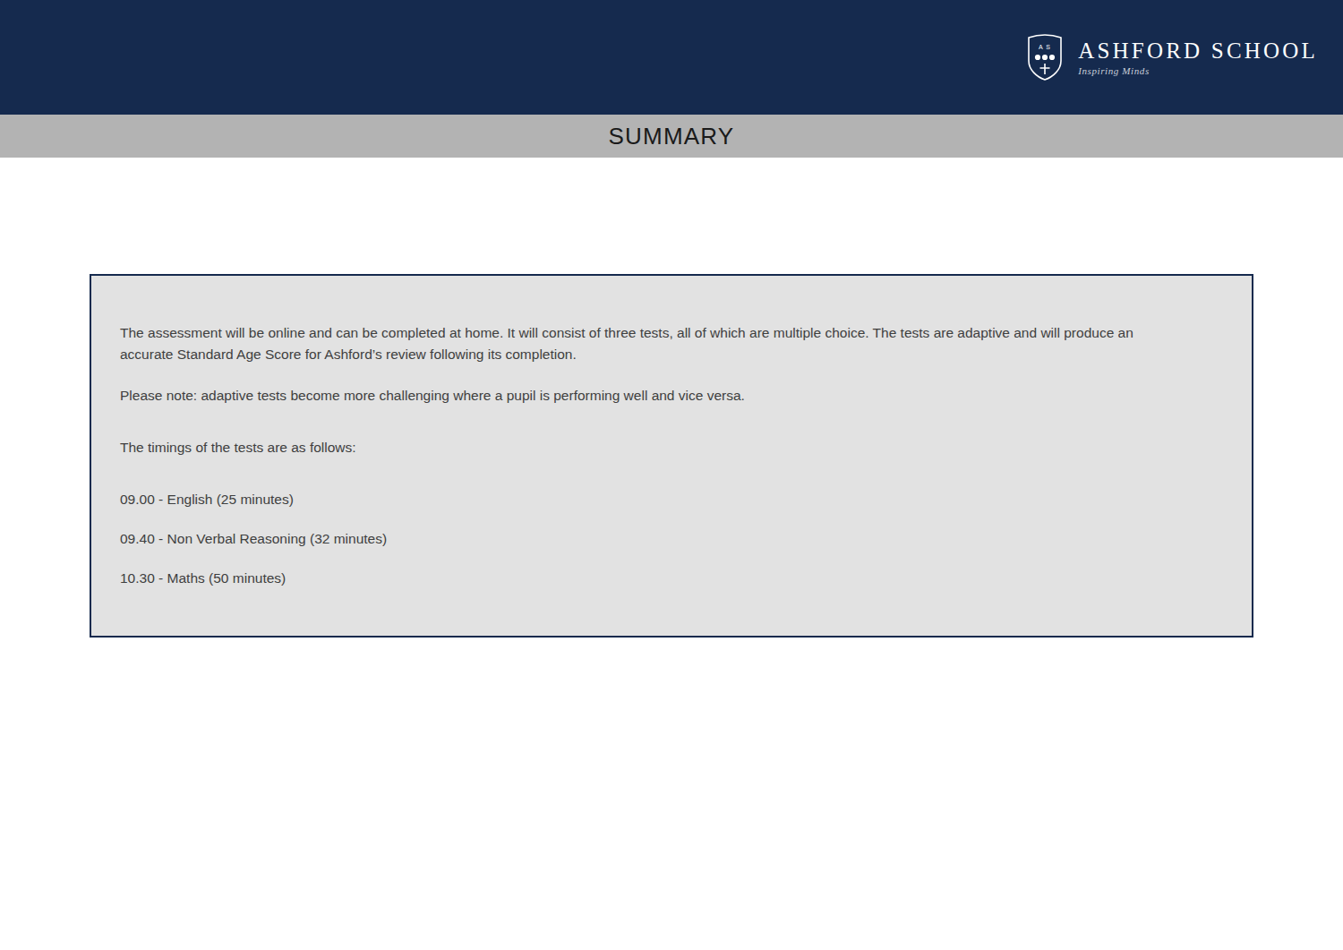A S
ASHFORD SCHOOL Inspiring Minds
SUMMARY
The assessment will be online and can be completed at home. It will consist of three tests, all of which are multiple choice. The tests are adaptive and will produce an accurate Standard Age Score for Ashford’s review following its completion.
Please note: adaptive tests become more challenging where a pupil is performing well and vice versa.
The timings of the tests are as follows:
09.00 - English (25 minutes)
09.40 - Non Verbal Reasoning (32 minutes)
10.30 - Maths (50 minutes)